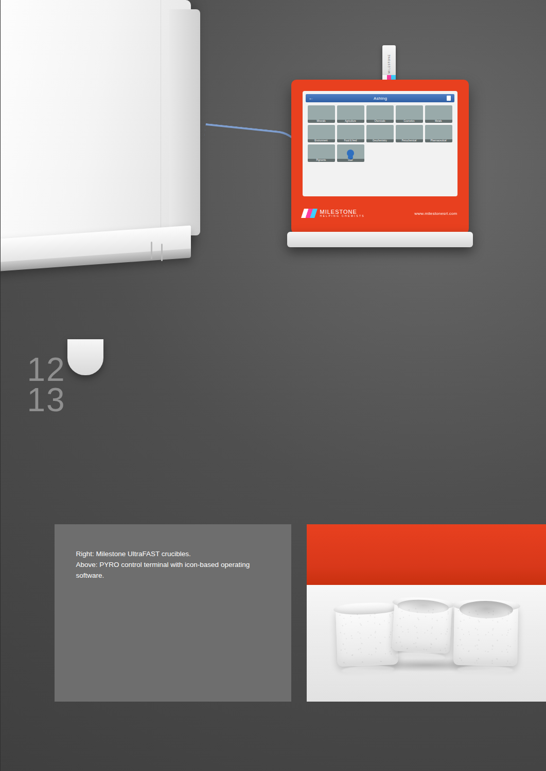MILESTONE
← Ashing
Minerals
Agriculture
Chemicals
Cosmetics
Metals
Environment
Food & feed
Geochemistry
Petrochemical
Pharmaceutical
Pigments
User
MILESTONEHELPING CHEMISTS
www.milestonesrl.com
12
13
Right: Milestone UltraFAST crucibles.
Above: PYRO control terminal with icon-based operating software.